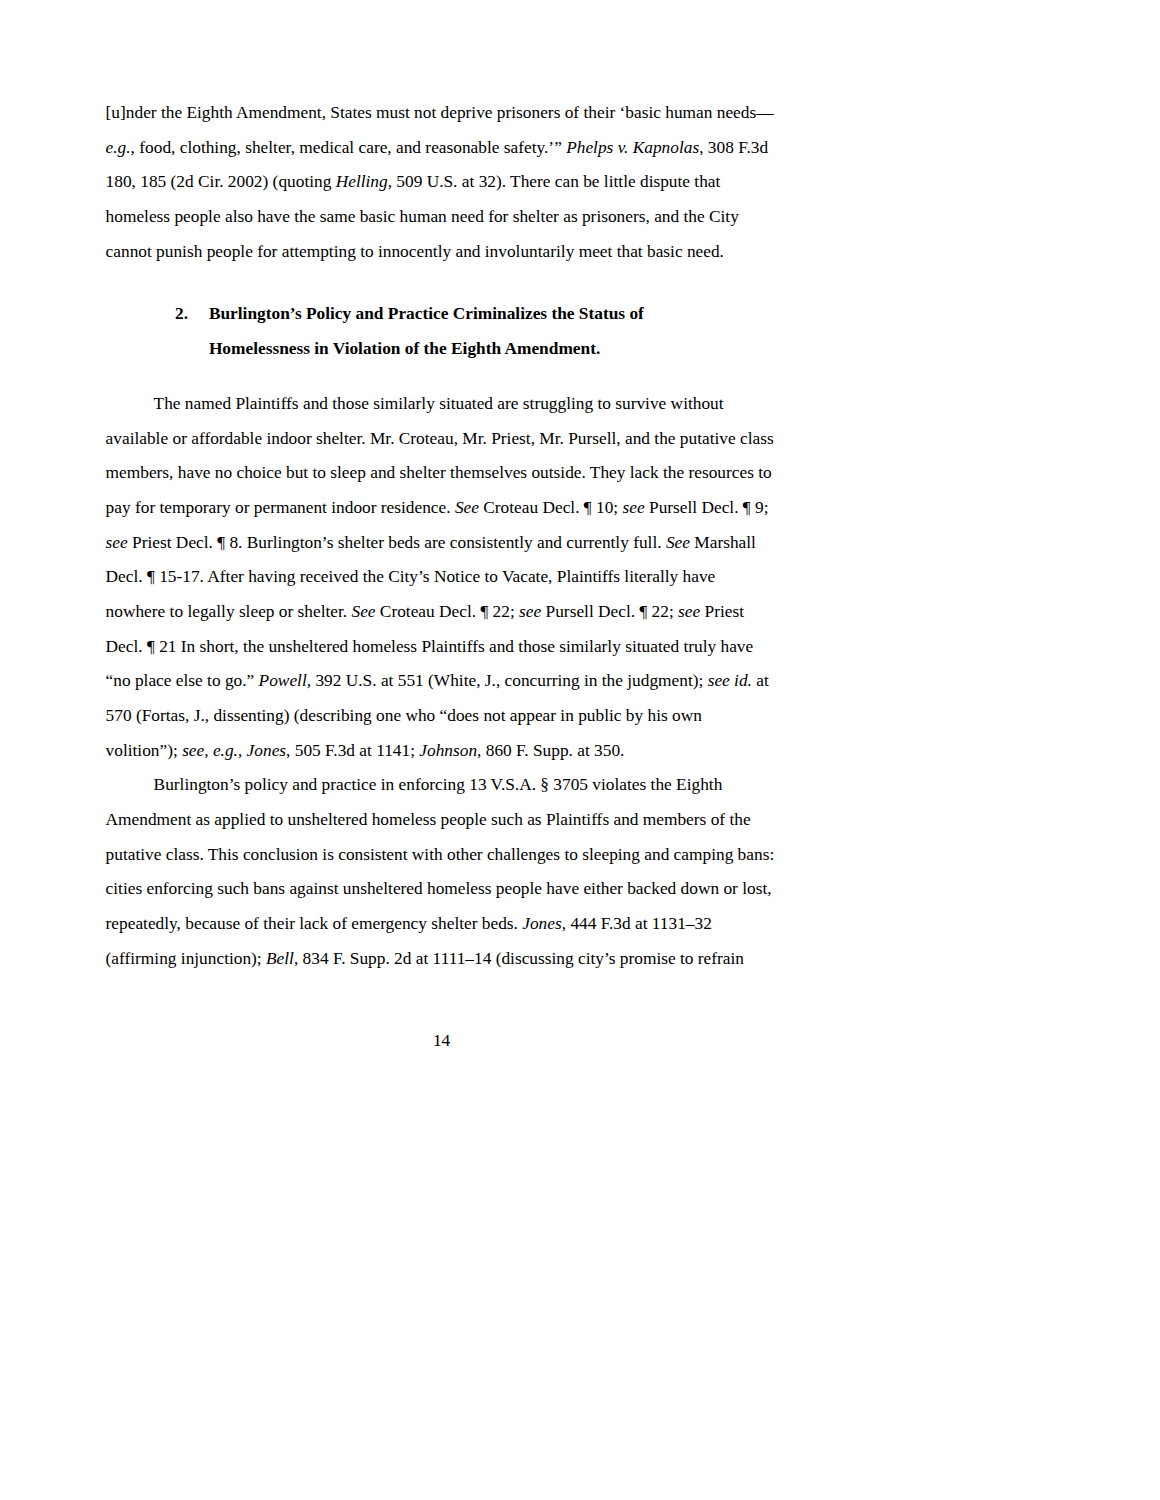[u]nder the Eighth Amendment, States must not deprive prisoners of their ‘basic human needs—e.g., food, clothing, shelter, medical care, and reasonable safety.’” Phelps v. Kapnolas, 308 F.3d 180, 185 (2d Cir. 2002) (quoting Helling, 509 U.S. at 32). There can be little dispute that homeless people also have the same basic human need for shelter as prisoners, and the City cannot punish people for attempting to innocently and involuntarily meet that basic need.
2. Burlington’s Policy and Practice Criminalizes the Status of Homelessness in Violation of the Eighth Amendment.
The named Plaintiffs and those similarly situated are struggling to survive without available or affordable indoor shelter. Mr. Croteau, Mr. Priest, Mr. Pursell, and the putative class members, have no choice but to sleep and shelter themselves outside. They lack the resources to pay for temporary or permanent indoor residence. See Croteau Decl. ¶ 10; see Pursell Decl. ¶ 9; see Priest Decl. ¶ 8. Burlington’s shelter beds are consistently and currently full. See Marshall Decl. ¶ 15-17. After having received the City’s Notice to Vacate, Plaintiffs literally have nowhere to legally sleep or shelter. See Croteau Decl. ¶ 22; see Pursell Decl. ¶ 22; see Priest Decl. ¶ 21 In short, the unsheltered homeless Plaintiffs and those similarly situated truly have “no place else to go.” Powell, 392 U.S. at 551 (White, J., concurring in the judgment); see id. at 570 (Fortas, J., dissenting) (describing one who “does not appear in public by his own volition”); see, e.g., Jones, 505 F.3d at 1141; Johnson, 860 F. Supp. at 350.
Burlington’s policy and practice in enforcing 13 V.S.A. § 3705 violates the Eighth Amendment as applied to unsheltered homeless people such as Plaintiffs and members of the putative class. This conclusion is consistent with other challenges to sleeping and camping bans: cities enforcing such bans against unsheltered homeless people have either backed down or lost, repeatedly, because of their lack of emergency shelter beds. Jones, 444 F.3d at 1131–32 (affirming injunction); Bell, 834 F. Supp. 2d at 1111–14 (discussing city’s promise to refrain
14